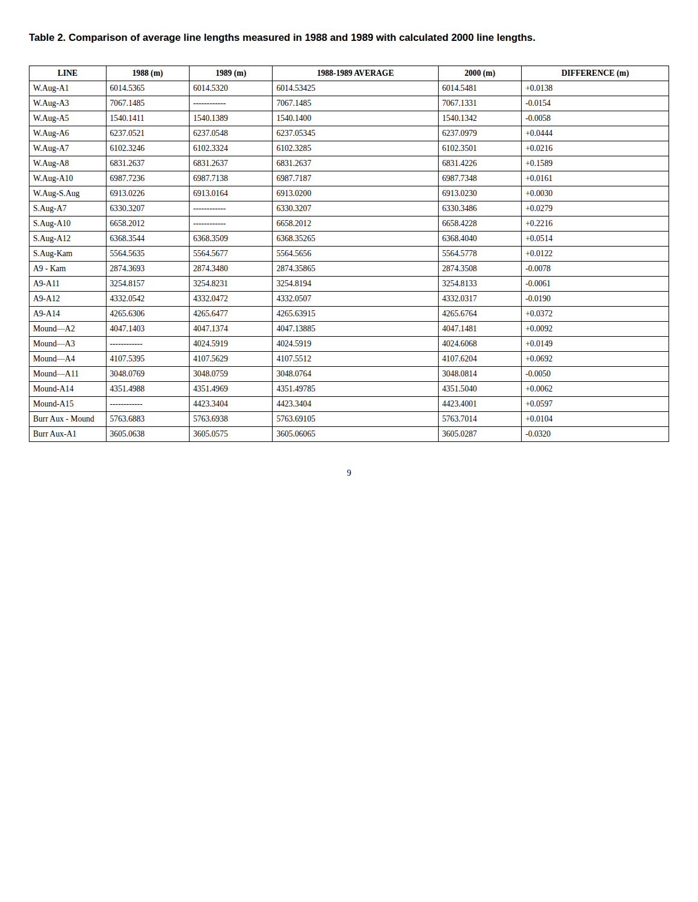Table 2. Comparison of average line lengths measured in 1988 and 1989 with calculated 2000 line lengths.
| LINE | 1988 (m) | 1989 (m) | 1988-1989 AVERAGE | 2000 (m) | DIFFERENCE (m) |
| --- | --- | --- | --- | --- | --- |
| W.Aug-A1 | 6014.5365 | 6014.5320 | 6014.53425 | 6014.5481 | +0.0138 |
| W.Aug-A3 | 7067.1485 | ------------ | 7067.1485 | 7067.1331 | -0.0154 |
| W.Aug-A5 | 1540.1411 | 1540.1389 | 1540.1400 | 1540.1342 | -0.0058 |
| W.Aug-A6 | 6237.0521 | 6237.0548 | 6237.05345 | 6237.0979 | +0.0444 |
| W.Aug-A7 | 6102.3246 | 6102.3324 | 6102.3285 | 6102.3501 | +0.0216 |
| W.Aug-A8 | 6831.2637 | 6831.2637 | 6831.2637 | 6831.4226 | +0.1589 |
| W.Aug-A10 | 6987.7236 | 6987.7138 | 6987.7187 | 6987.7348 | +0.0161 |
| W.Aug-S.Aug | 6913.0226 | 6913.0164 | 6913.0200 | 6913.0230 | +0.0030 |
| S.Aug-A7 | 6330.3207 | ------------ | 6330.3207 | 6330.3486 | +0.0279 |
| S.Aug-A10 | 6658.2012 | ------------ | 6658.2012 | 6658.4228 | +0.2216 |
| S.Aug-A12 | 6368.3544 | 6368.3509 | 6368.35265 | 6368.4040 | +0.0514 |
| S.Aug-Kam | 5564.5635 | 5564.5677 | 5564.5656 | 5564.5778 | +0.0122 |
| A9 - Kam | 2874.3693 | 2874.3480 | 2874.35865 | 2874.3508 | -0.0078 |
| A9-A11 | 3254.8157 | 3254.8231 | 3254.8194 | 3254.8133 | -0.0061 |
| A9-A12 | 4332.0542 | 4332.0472 | 4332.0507 | 4332.0317 | -0.0190 |
| A9-A14 | 4265.6306 | 4265.6477 | 4265.63915 | 4265.6764 | +0.0372 |
| Mound—A2 | 4047.1403 | 4047.1374 | 4047.13885 | 4047.1481 | +0.0092 |
| Mound—A3 | ------------ | 4024.5919 | 4024.5919 | 4024.6068 | +0.0149 |
| Mound—A4 | 4107.5395 | 4107.5629 | 4107.5512 | 4107.6204 | +0.0692 |
| Mound—A11 | 3048.0769 | 3048.0759 | 3048.0764 | 3048.0814 | -0.0050 |
| Mound-A14 | 4351.4988 | 4351.4969 | 4351.49785 | 4351.5040 | +0.0062 |
| Mound-A15 | ------------ | 4423.3404 | 4423.3404 | 4423.4001 | +0.0597 |
| Burr Aux - Mound | 5763.6883 | 5763.6938 | 5763.69105 | 5763.7014 | +0.0104 |
| Burr Aux-A1 | 3605.0638 | 3605.0575 | 3605.06065 | 3605.0287 | -0.0320 |
9